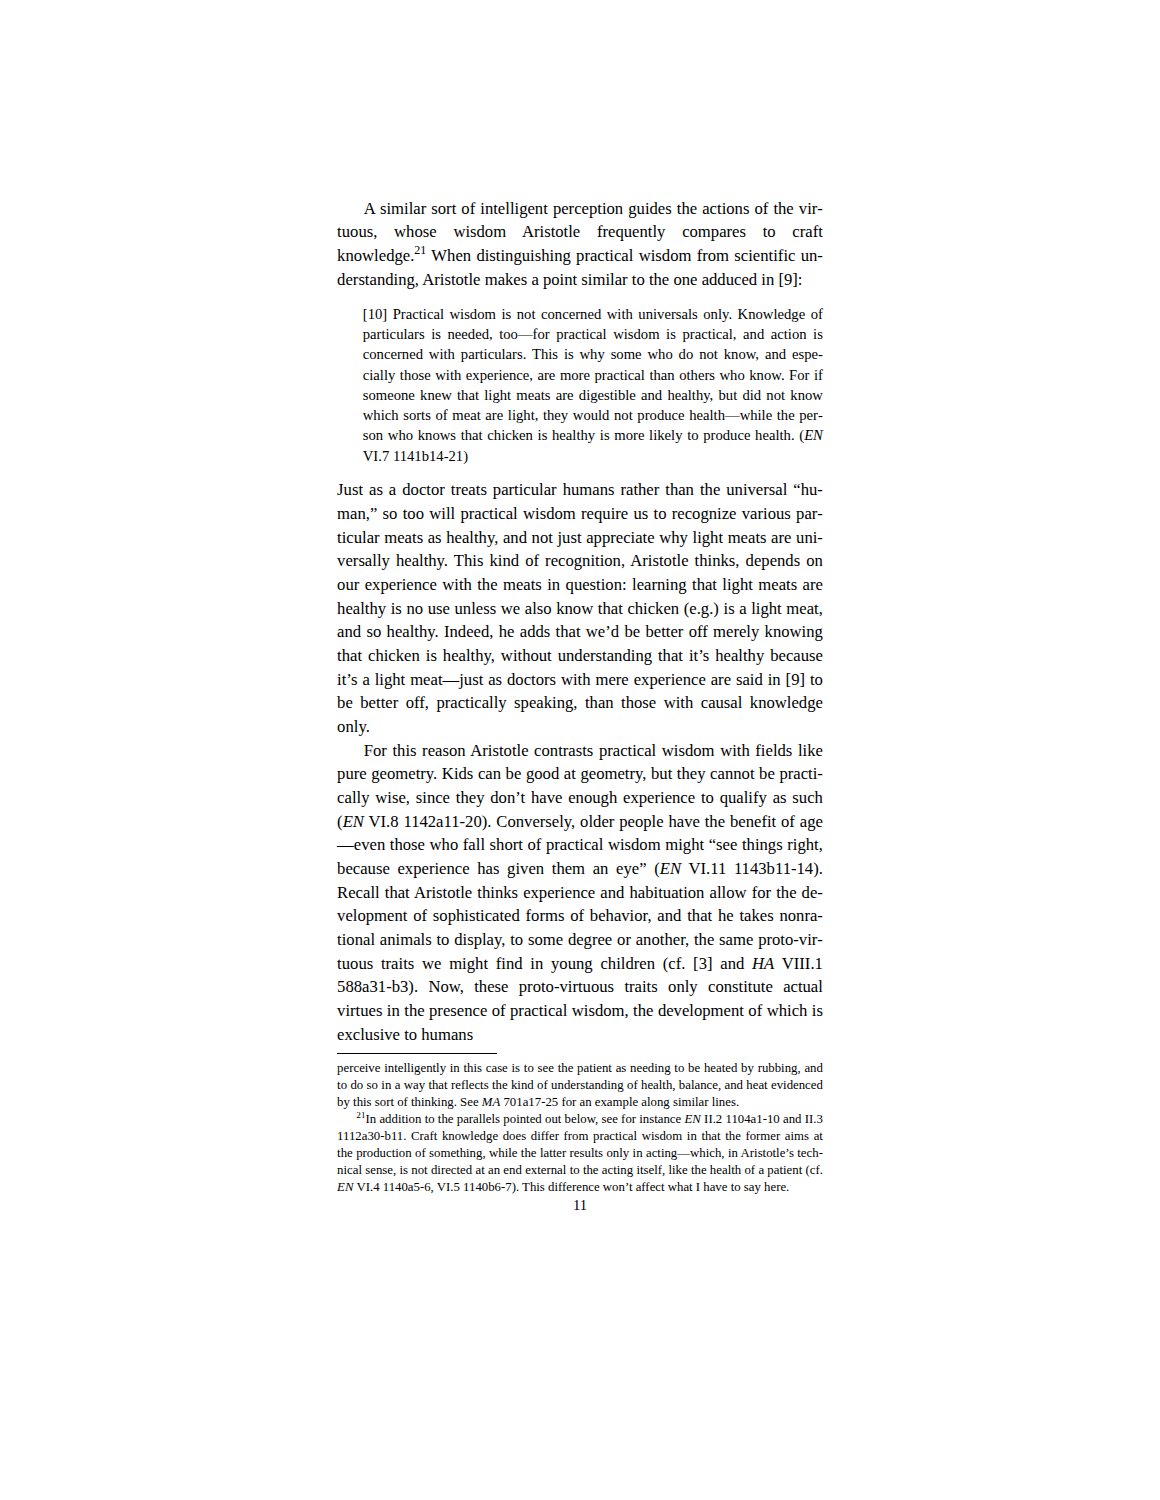A similar sort of intelligent perception guides the actions of the virtuous, whose wisdom Aristotle frequently compares to craft knowledge.21 When distinguishing practical wisdom from scientific understanding, Aristotle makes a point similar to the one adduced in [9]:
[10] Practical wisdom is not concerned with universals only. Knowledge of particulars is needed, too—for practical wisdom is practical, and action is concerned with particulars. This is why some who do not know, and especially those with experience, are more practical than others who know. For if someone knew that light meats are digestible and healthy, but did not know which sorts of meat are light, they would not produce health—while the person who knows that chicken is healthy is more likely to produce health. (EN VI.7 1141b14-21)
Just as a doctor treats particular humans rather than the universal “human,” so too will practical wisdom require us to recognize various particular meats as healthy, and not just appreciate why light meats are universally healthy. This kind of recognition, Aristotle thinks, depends on our experience with the meats in question: learning that light meats are healthy is no use unless we also know that chicken (e.g.) is a light meat, and so healthy. Indeed, he adds that we’d be better off merely knowing that chicken is healthy, without understanding that it’s healthy because it’s a light meat—just as doctors with mere experience are said in [9] to be better off, practically speaking, than those with causal knowledge only.
For this reason Aristotle contrasts practical wisdom with fields like pure geometry. Kids can be good at geometry, but they cannot be practically wise, since they don’t have enough experience to qualify as such (EN VI.8 1142a11-20). Conversely, older people have the benefit of age—even those who fall short of practical wisdom might “see things right, because experience has given them an eye” (EN VI.11 1143b11-14). Recall that Aristotle thinks experience and habituation allow for the development of sophisticated forms of behavior, and that he takes nonrational animals to display, to some degree or another, the same proto-virtuous traits we might find in young children (cf. [3] and HA VIII.1 588a31-b3). Now, these proto-virtuous traits only constitute actual virtues in the presence of practical wisdom, the development of which is exclusive to humans
perceive intelligently in this case is to see the patient as needing to be heated by rubbing, and to do so in a way that reflects the kind of understanding of health, balance, and heat evidenced by this sort of thinking. See MA 701a17-25 for an example along similar lines.
21In addition to the parallels pointed out below, see for instance EN II.2 1104a1-10 and II.3 1112a30-b11. Craft knowledge does differ from practical wisdom in that the former aims at the production of something, while the latter results only in acting—which, in Aristotle’s technical sense, is not directed at an end external to the acting itself, like the health of a patient (cf. EN VI.4 1140a5-6, VI.5 1140b6-7). This difference won’t affect what I have to say here.
11